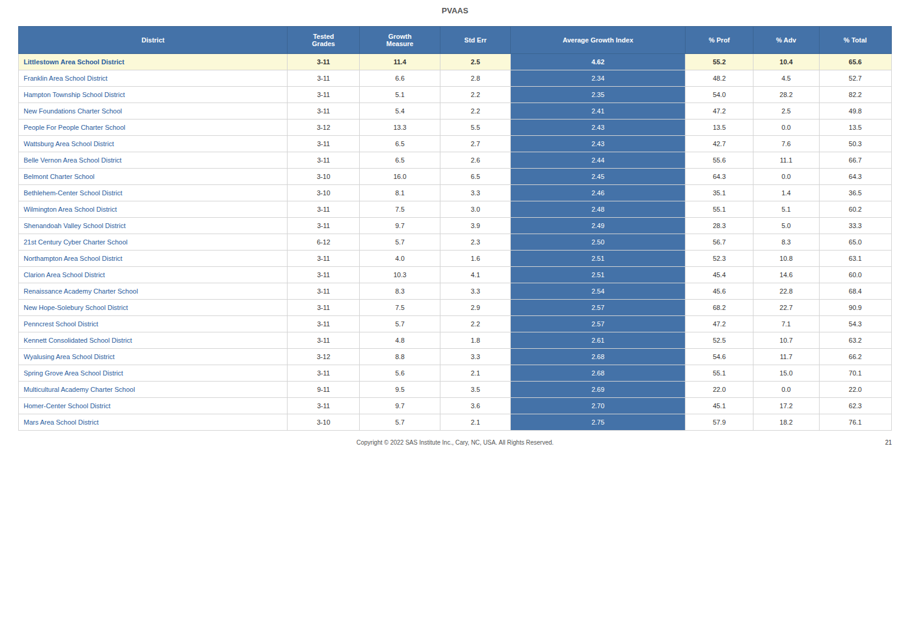PVAAS
| District | Tested Grades | Growth Measure | Std Err | Average Growth Index | % Prof | % Adv | % Total |
| --- | --- | --- | --- | --- | --- | --- | --- |
| Littlestown Area School District | 3-11 | 11.4 | 2.5 | 4.62 | 55.2 | 10.4 | 65.6 |
| Franklin Area School District | 3-11 | 6.6 | 2.8 | 2.34 | 48.2 | 4.5 | 52.7 |
| Hampton Township School District | 3-11 | 5.1 | 2.2 | 2.35 | 54.0 | 28.2 | 82.2 |
| New Foundations Charter School | 3-11 | 5.4 | 2.2 | 2.41 | 47.2 | 2.5 | 49.8 |
| People For People Charter School | 3-12 | 13.3 | 5.5 | 2.43 | 13.5 | 0.0 | 13.5 |
| Wattsburg Area School District | 3-11 | 6.5 | 2.7 | 2.43 | 42.7 | 7.6 | 50.3 |
| Belle Vernon Area School District | 3-11 | 6.5 | 2.6 | 2.44 | 55.6 | 11.1 | 66.7 |
| Belmont Charter School | 3-10 | 16.0 | 6.5 | 2.45 | 64.3 | 0.0 | 64.3 |
| Bethlehem-Center School District | 3-10 | 8.1 | 3.3 | 2.46 | 35.1 | 1.4 | 36.5 |
| Wilmington Area School District | 3-11 | 7.5 | 3.0 | 2.48 | 55.1 | 5.1 | 60.2 |
| Shenandoah Valley School District | 3-11 | 9.7 | 3.9 | 2.49 | 28.3 | 5.0 | 33.3 |
| 21st Century Cyber Charter School | 6-12 | 5.7 | 2.3 | 2.50 | 56.7 | 8.3 | 65.0 |
| Northampton Area School District | 3-11 | 4.0 | 1.6 | 2.51 | 52.3 | 10.8 | 63.1 |
| Clarion Area School District | 3-11 | 10.3 | 4.1 | 2.51 | 45.4 | 14.6 | 60.0 |
| Renaissance Academy Charter School | 3-11 | 8.3 | 3.3 | 2.54 | 45.6 | 22.8 | 68.4 |
| New Hope-Solebury School District | 3-11 | 7.5 | 2.9 | 2.57 | 68.2 | 22.7 | 90.9 |
| Penncrest School District | 3-11 | 5.7 | 2.2 | 2.57 | 47.2 | 7.1 | 54.3 |
| Kennett Consolidated School District | 3-11 | 4.8 | 1.8 | 2.61 | 52.5 | 10.7 | 63.2 |
| Wyalusing Area School District | 3-12 | 8.8 | 3.3 | 2.68 | 54.6 | 11.7 | 66.2 |
| Spring Grove Area School District | 3-11 | 5.6 | 2.1 | 2.68 | 55.1 | 15.0 | 70.1 |
| Multicultural Academy Charter School | 9-11 | 9.5 | 3.5 | 2.69 | 22.0 | 0.0 | 22.0 |
| Homer-Center School District | 3-11 | 9.7 | 3.6 | 2.70 | 45.1 | 17.2 | 62.3 |
| Mars Area School District | 3-10 | 5.7 | 2.1 | 2.75 | 57.9 | 18.2 | 76.1 |
Copyright © 2022 SAS Institute Inc., Cary, NC, USA. All Rights Reserved. 21